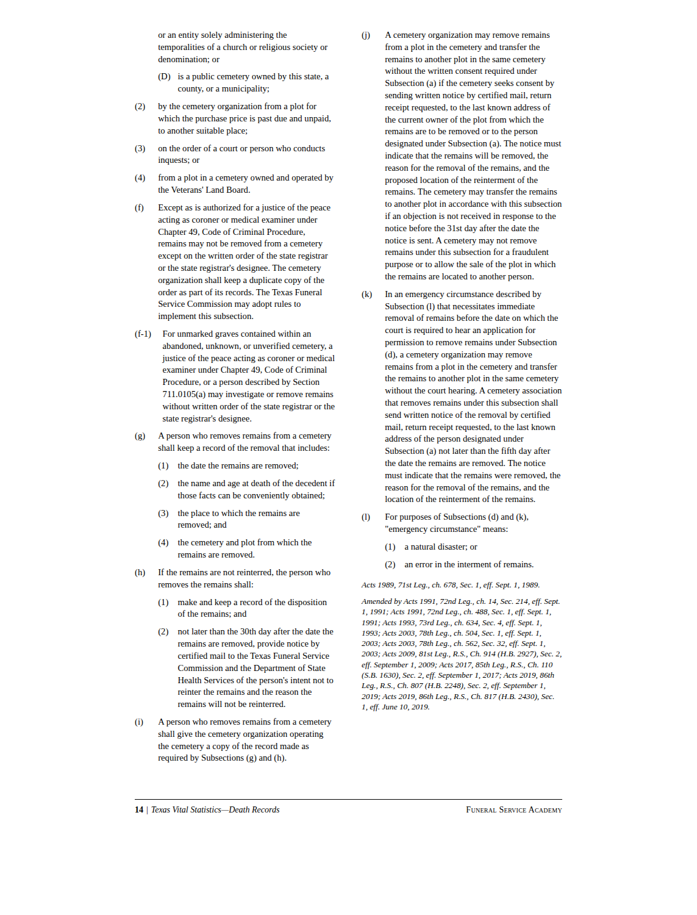or an entity solely administering the temporalities of a church or religious society or denomination; or
(D)
is a public cemetery owned by this state, a county, or a municipality;
(2)
by the cemetery organization from a plot for which the purchase price is past due and unpaid, to another suitable place;
(3)
on the order of a court or person who conducts inquests; or
(4)
from a plot in a cemetery owned and operated by the Veterans' Land Board.
(f)
Except as is authorized for a justice of the peace acting as coroner or medical examiner under Chapter 49, Code of Criminal Procedure, remains may not be removed from a cemetery except on the written order of the state registrar or the state registrar's designee. The cemetery organization shall keep a duplicate copy of the order as part of its records. The Texas Funeral Service Commission may adopt rules to implement this subsection.
(f-1)
For unmarked graves contained within an abandoned, unknown, or unverified cemetery, a justice of the peace acting as coroner or medical examiner under Chapter 49, Code of Criminal Procedure, or a person described by Section 711.0105(a) may investigate or remove remains without written order of the state registrar or the state registrar's designee.
(g)
A person who removes remains from a cemetery shall keep a record of the removal that includes:
(1)
the date the remains are removed;
(2)
the name and age at death of the decedent if those facts can be conveniently obtained;
(3)
the place to which the remains are removed; and
(4)
the cemetery and plot from which the remains are removed.
(h)
If the remains are not reinterred, the person who removes the remains shall:
(1)
make and keep a record of the disposition of the remains; and
(2)
not later than the 30th day after the date the remains are removed, provide notice by certified mail to the Texas Funeral Service Commission and the Department of State Health Services of the person's intent not to reinter the remains and the reason the remains will not be reinterred.
(i)
A person who removes remains from a cemetery shall give the cemetery organization operating the cemetery a copy of the record made as required by Subsections (g) and (h).
(j)
A cemetery organization may remove remains from a plot in the cemetery and transfer the remains to another plot in the same cemetery without the written consent required under Subsection (a) if the cemetery seeks consent by sending written notice by certified mail, return receipt requested, to the last known address of the current owner of the plot from which the remains are to be removed or to the person designated under Subsection (a). The notice must indicate that the remains will be removed, the reason for the removal of the remains, and the proposed location of the reinterment of the remains. The cemetery may transfer the remains to another plot in accordance with this subsection if an objection is not received in response to the notice before the 31st day after the date the notice is sent. A cemetery may not remove remains under this subsection for a fraudulent purpose or to allow the sale of the plot in which the remains are located to another person.
(k)
In an emergency circumstance described by Subsection (l) that necessitates immediate removal of remains before the date on which the court is required to hear an application for permission to remove remains under Subsection (d), a cemetery organization may remove remains from a plot in the cemetery and transfer the remains to another plot in the same cemetery without the court hearing. A cemetery association that removes remains under this subsection shall send written notice of the removal by certified mail, return receipt requested, to the last known address of the person designated under Subsection (a) not later than the fifth day after the date the remains are removed. The notice must indicate that the remains were removed, the reason for the removal of the remains, and the location of the reinterment of the remains.
(l)
For purposes of Subsections (d) and (k), "emergency circumstance" means:
(1)
a natural disaster; or
(2)
an error in the interment of remains.
Acts 1989, 71st Leg., ch. 678, Sec. 1, eff. Sept. 1, 1989.
Amended by Acts 1991, 72nd Leg., ch. 14, Sec. 214, eff. Sept. 1, 1991; Acts 1991, 72nd Leg., ch. 488, Sec. 1, eff. Sept. 1, 1991; Acts 1993, 73rd Leg., ch. 634, Sec. 4, eff. Sept. 1, 1993; Acts 2003, 78th Leg., ch. 504, Sec. 1, eff. Sept. 1, 2003; Acts 2003, 78th Leg., ch. 562, Sec. 32, eff. Sept. 1, 2003; Acts 2009, 81st Leg., R.S., Ch. 914 (H.B. 2927), Sec. 2, eff. September 1, 2009; Acts 2017, 85th Leg., R.S., Ch. 110 (S.B. 1630), Sec. 2, eff. September 1, 2017; Acts 2019, 86th Leg., R.S., Ch. 807 (H.B. 2248), Sec. 2, eff. September 1, 2019; Acts 2019, 86th Leg., R.S., Ch. 817 (H.B. 2430), Sec. 1, eff. June 10, 2019.
14|Texas Vital Statistics—Death Records
Funeral Service Academy